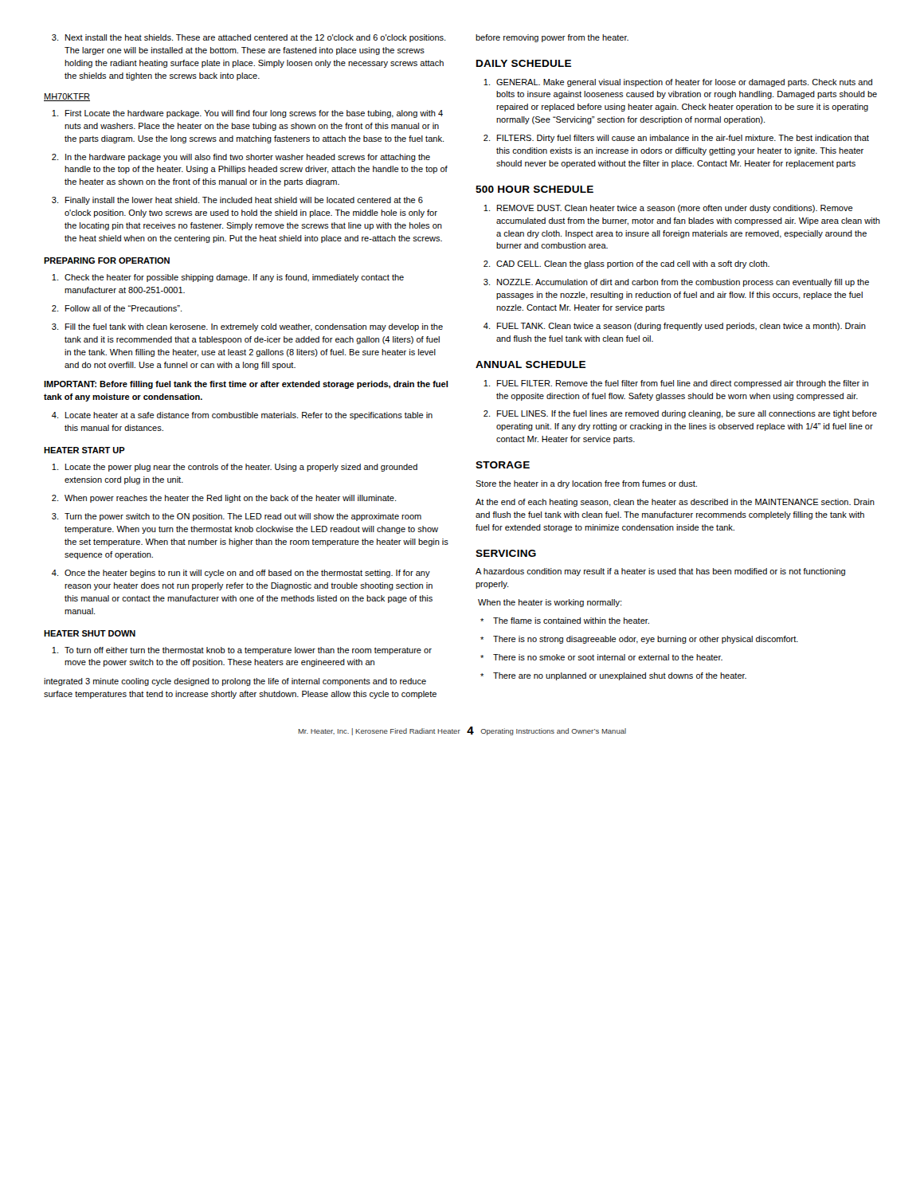Next install the heat shields. These are attached centered at the 12 o'clock and 6 o'clock positions. The larger one will be installed at the bottom. These are fastened into place using the screws holding the radiant heating surface plate in place. Simply loosen only the necessary screws attach the shields and tighten the screws back into place.
MH70KTFR
First Locate the hardware package. You will find four long screws for the base tubing, along with 4 nuts and washers. Place the heater on the base tubing as shown on the front of this manual or in the parts diagram. Use the long screws and matching fasteners to attach the base to the fuel tank.
In the hardware package you will also find two shorter washer headed screws for attaching the handle to the top of the heater. Using a Phillips headed screw driver, attach the handle to the top of the heater as shown on the front of this manual or in the parts diagram.
Finally install the lower heat shield. The included heat shield will be located centered at the 6 o'clock position. Only two screws are used to hold the shield in place. The middle hole is only for the locating pin that receives no fastener. Simply remove the screws that line up with the holes on the heat shield when on the centering pin. Put the heat shield into place and re-attach the screws.
PREPARING FOR OPERATION
Check the heater for possible shipping damage. If any is found, immediately contact the manufacturer at 800-251-0001.
Follow all of the “Precautions”.
Fill the fuel tank with clean kerosene. In extremely cold weather, condensation may develop in the tank and it is recommended that a tablespoon of de-icer be added for each gallon (4 liters) of fuel in the tank. When filling the heater, use at least 2 gallons (8 liters) of fuel. Be sure heater is level and do not overfill. Use a funnel or can with a long fill spout.
IMPORTANT: Before filling fuel tank the first time or after extended storage periods, drain the fuel tank of any moisture or condensation.
Locate heater at a safe distance from combustible materials. Refer to the specifications table in this manual for distances.
HEATER START UP
Locate the power plug near the controls of the heater. Using a properly sized and grounded extension cord plug in the unit.
When power reaches the heater the Red light on the back of the heater will illuminate.
Turn the power switch to the ON position. The LED read out will show the approximate room temperature. When you turn the thermostat knob clockwise the LED readout will change to show the set temperature. When that number is higher than the room temperature the heater will begin is sequence of operation.
Once the heater begins to run it will cycle on and off based on the thermostat setting. If for any reason your heater does not run properly refer to the Diagnostic and trouble shooting section in this manual or contact the manufacturer with one of the methods listed on the back page of this manual.
HEATER SHUT DOWN
To turn off either turn the thermostat knob to a temperature lower than the room temperature or move the power switch to the off position. These heaters are engineered with an
integrated 3 minute cooling cycle designed to prolong the life of internal components and to reduce surface temperatures that tend to increase shortly after shutdown. Please allow this cycle to complete before removing power from the heater.
DAILY SCHEDULE
GENERAL. Make general visual inspection of heater for loose or damaged parts. Check nuts and bolts to insure against looseness caused by vibration or rough handling. Damaged parts should be repaired or replaced before using heater again. Check heater operation to be sure it is operating normally (See “Servicing” section for description of normal operation).
FILTERS. Dirty fuel filters will cause an imbalance in the air-fuel mixture. The best indication that this condition exists is an increase in odors or difficulty getting your heater to ignite. This heater should never be operated without the filter in place. Contact Mr. Heater for replacement parts
500 HOUR SCHEDULE
REMOVE DUST. Clean heater twice a season (more often under dusty conditions). Remove accumulated dust from the burner, motor and fan blades with compressed air. Wipe area clean with a clean dry cloth. Inspect area to insure all foreign materials are removed, especially around the burner and combustion area.
CAD CELL. Clean the glass portion of the cad cell with a soft dry cloth.
NOZZLE. Accumulation of dirt and carbon from the combustion process can eventually fill up the passages in the nozzle, resulting in reduction of fuel and air flow. If this occurs, replace the fuel nozzle. Contact Mr. Heater for service parts
FUEL TANK. Clean twice a season (during frequently used periods, clean twice a month). Drain and flush the fuel tank with clean fuel oil.
ANNUAL SCHEDULE
FUEL FILTER. Remove the fuel filter from fuel line and direct compressed air through the filter in the opposite direction of fuel flow. Safety glasses should be worn when using compressed air.
FUEL LINES. If the fuel lines are removed during cleaning, be sure all connections are tight before operating unit. If any dry rotting or cracking in the lines is observed replace with 1/4” id fuel line or contact Mr. Heater for service parts.
STORAGE
Store the heater in a dry location free from fumes or dust.
At the end of each heating season, clean the heater as described in the MAINTENANCE section. Drain and flush the fuel tank with clean fuel. The manufacturer recommends completely filling the tank with fuel for extended storage to minimize condensation inside the tank.
SERVICING
A hazardous condition may result if a heater is used that has been modified or is not functioning properly.
When the heater is working normally:
The flame is contained within the heater.
There is no strong disagreeable odor, eye burning or other physical discomfort.
There is no smoke or soot internal or external to the heater.
There are no unplanned or unexplained shut downs of the heater.
Mr. Heater, Inc. | Kerosene Fired Radiant Heater 4 Operating Instructions and Owner’s Manual